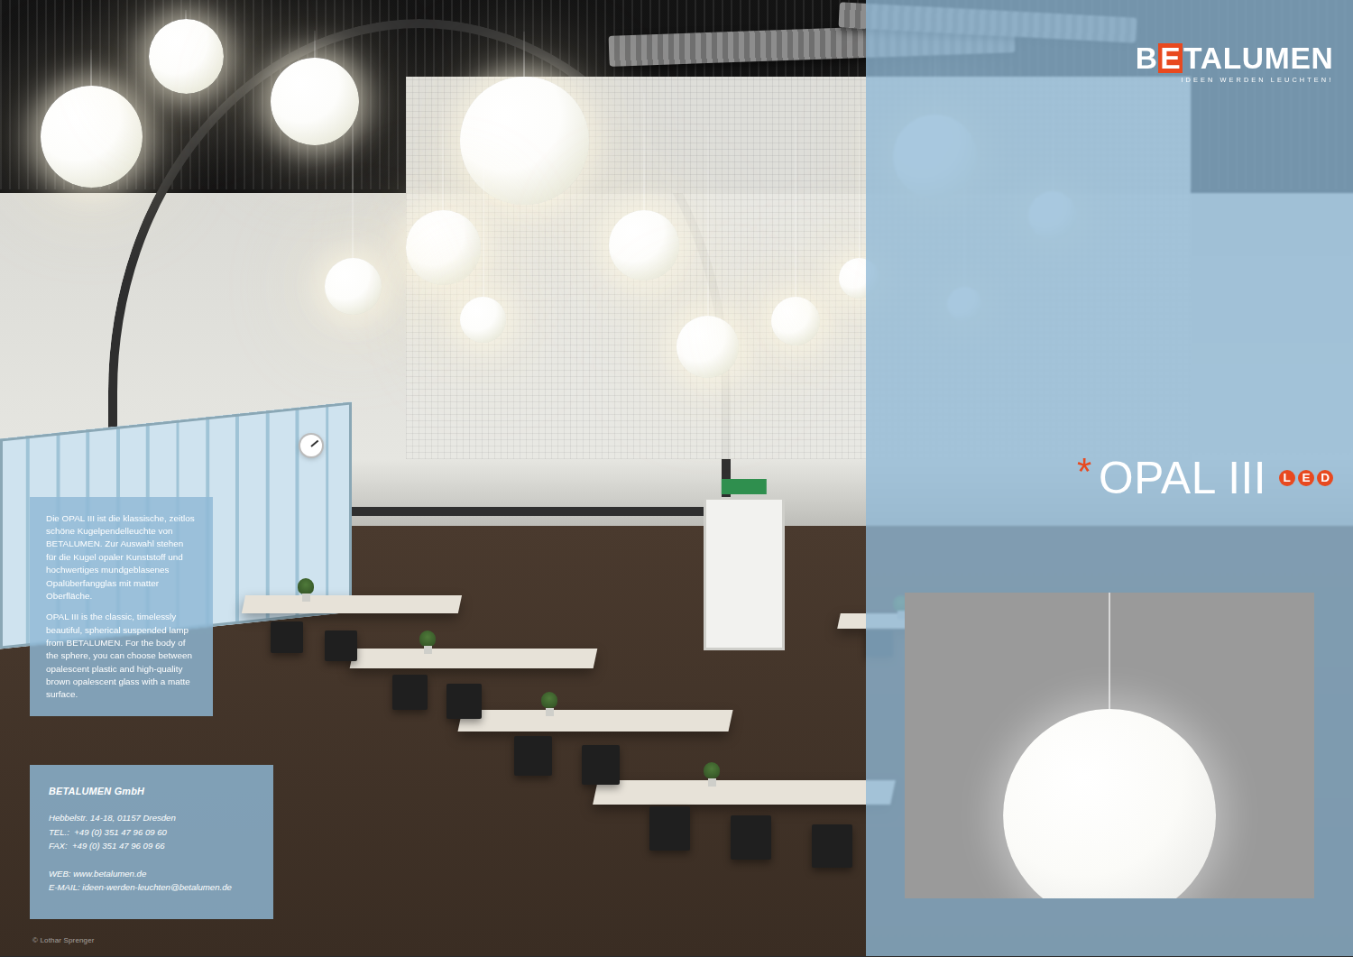Die OPAL III ist die klassische, zeitlos schöne Kugelpendelleuchte von BETALUMEN. Zur Auswahl stehen für die Kugel opaler Kunststoff und hochwertiges mundgeblasenes Opalüberfangglas mit matter Oberfläche.
OPAL III is the classic, timelessly beautiful, spherical suspended lamp from BETALUMEN. For the body of the sphere, you can choose between opalescent plastic and high-quality brown opalescent glass with a matte surface.
BETALUMEN GmbH
Hebbelstr. 14-18, 01157 Dresden
TEL.: +49 (0) 351 47 96 09 60
FAX: +49 (0) 351 47 96 09 66
WEB: www.betalumen.de
E-MAIL: ideen-werden-leuchten@betalumen.de
© Lothar Sprenger
BETALUMEN
Ideen werden leuchten!
*
OPAL III
LED